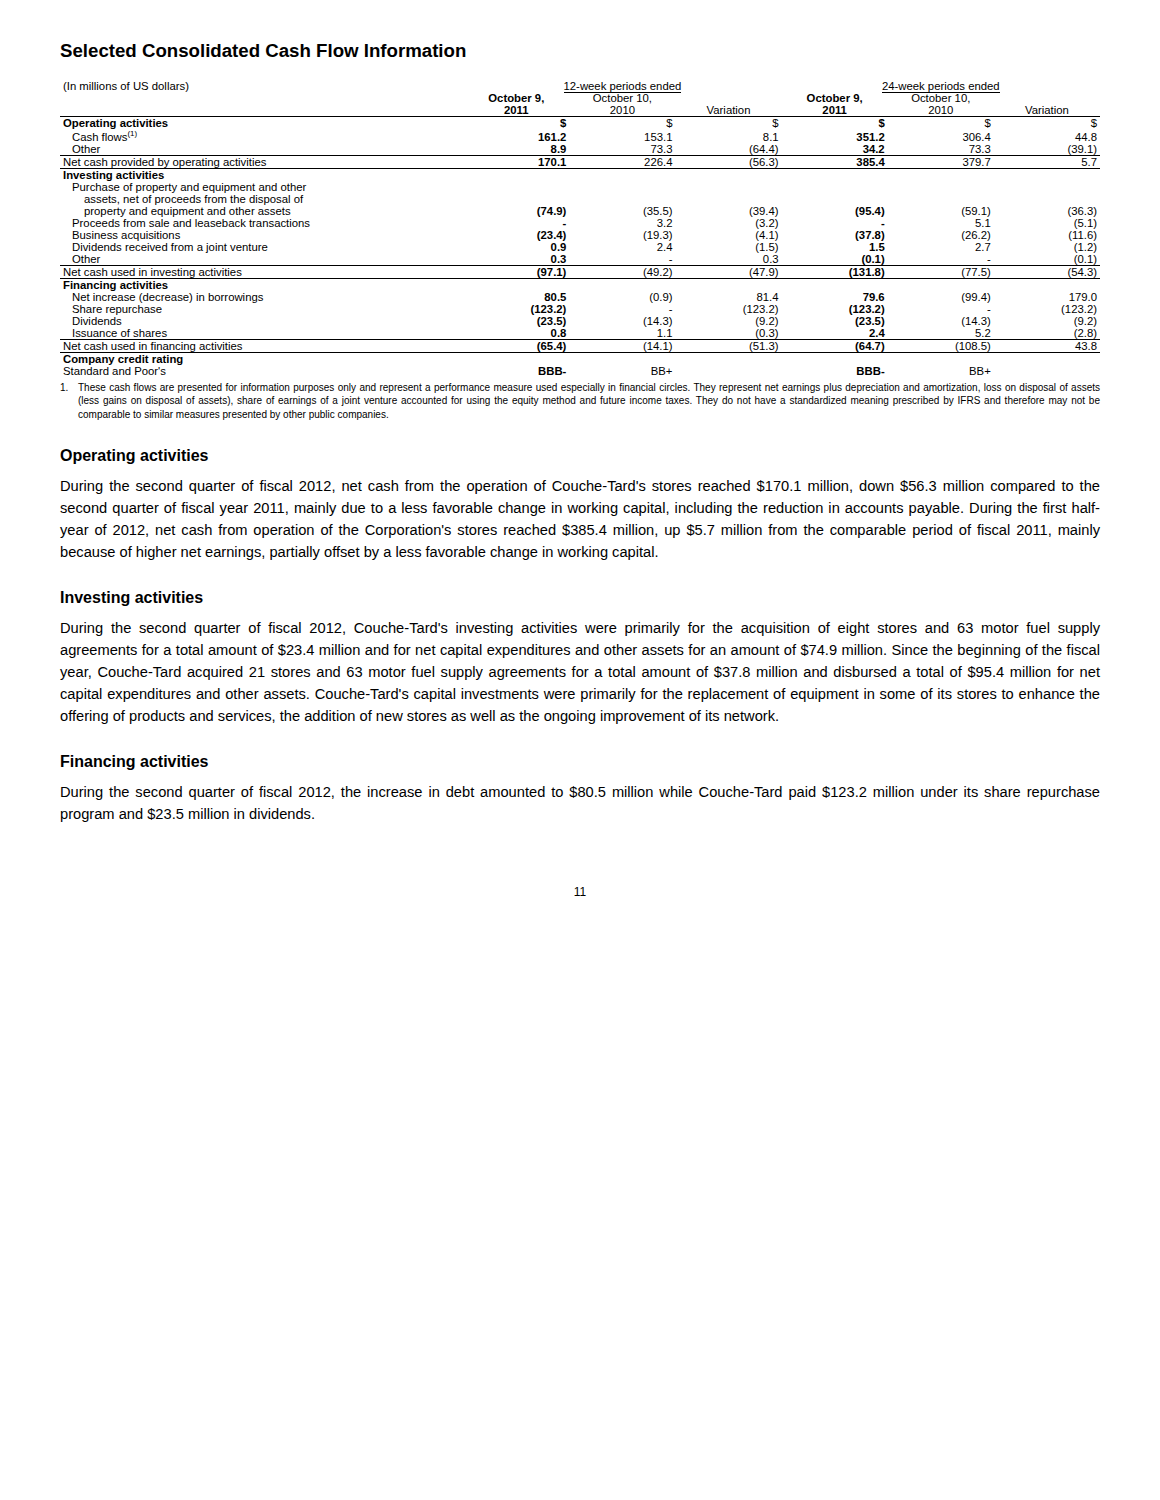Selected Consolidated Cash Flow Information
| (In millions of US dollars) | 12-week periods ended | 24-week periods ended |
| | October 9, | October 10, | | October 9, | October 10, | |
| | 2011 | 2010 | Variation | 2011 | 2010 | Variation |
| Operating activities | $ | $ | $ | $ | $ | $ |
| Cash flows (1) | 161.2 | 153.1 | 8.1 | 351.2 | 306.4 | 44.8 |
| Other | 8.9 | 73.3 | (64.4) | 34.2 | 73.3 | (39.1) |
| Net cash provided by operating activities | 170.1 | 226.4 | (56.3) | 385.4 | 379.7 | 5.7 |
| Investing activities | |
| Purchase of property and equipment and other | |
| assets, net of proceeds from the disposal of | |
| property and equipment and other assets | (74.9) | (35.5) | (39.4) | (95.4) | (59.1) | (36.3) |
| Proceeds from sale and leaseback transactions | - | 3.2 | (3.2) | - | 5.1 | (5.1) |
| Business acquisitions | (23.4) | (19.3) | (4.1) | (37.8) | (26.2) | (11.6) |
| Dividends received from a joint venture | 0.9 | 2.4 | (1.5) | 1.5 | 2.7 | (1.2) |
| Other | 0.3 | - | 0.3 | (0.1) | - | (0.1) |
| Net cash used in investing activities | (97.1) | (49.2) | (47.9) | (131.8) | (77.5) | (54.3) |
| Financing activities | |
| Net increase (decrease) in borrowings | 80.5 | (0.9) | 81.4 | 79.6 | (99.4) | 179.0 |
| Share repurchase | (123.2) | - | (123.2) | (123.2) | - | (123.2) |
| Dividends | (23.5) | (14.3) | (9.2) | (23.5) | (14.3) | (9.2) |
| Issuance of shares | 0.8 | 1.1 | (0.3) | 2.4 | 5.2 | (2.8) |
| Net cash used in financing activities | (65.4) | (14.1) | (51.3) | (64.7) | (108.5) | 43.8 |
| Company credit rating | |
| Standard and Poor's | BBB- | BB+ | | BBB- | BB+ | |
1. These cash flows are presented for information purposes only and represent a performance measure used especially in financial circles. They represent net earnings plus depreciation and amortization, loss on disposal of assets (less gains on disposal of assets), share of earnings of a joint venture accounted for using the equity method and future income taxes. They do not have a standardized meaning prescribed by IFRS and therefore may not be comparable to similar measures presented by other public companies.
Operating activities
During the second quarter of fiscal 2012, net cash from the operation of Couche-Tard's stores reached $170.1 million, down $56.3 million compared to the second quarter of fiscal year 2011, mainly due to a less favorable change in working capital, including the reduction in accounts payable. During the first half-year of 2012, net cash from operation of the Corporation's stores reached $385.4 million, up $5.7 million from the comparable period of fiscal 2011, mainly because of higher net earnings, partially offset by a less favorable change in working capital.
Investing activities
During the second quarter of fiscal 2012, Couche-Tard's investing activities were primarily for the acquisition of eight stores and 63 motor fuel supply agreements for a total amount of $23.4 million and for net capital expenditures and other assets for an amount of $74.9 million. Since the beginning of the fiscal year, Couche-Tard acquired 21 stores and 63 motor fuel supply agreements for a total amount of $37.8 million and disbursed a total of $95.4 million for net capital expenditures and other assets. Couche-Tard's capital investments were primarily for the replacement of equipment in some of its stores to enhance the offering of products and services, the addition of new stores as well as the ongoing improvement of its network.
Financing activities
During the second quarter of fiscal 2012, the increase in debt amounted to $80.5 million while Couche-Tard paid $123.2 million under its share repurchase program and $23.5 million in dividends.
11